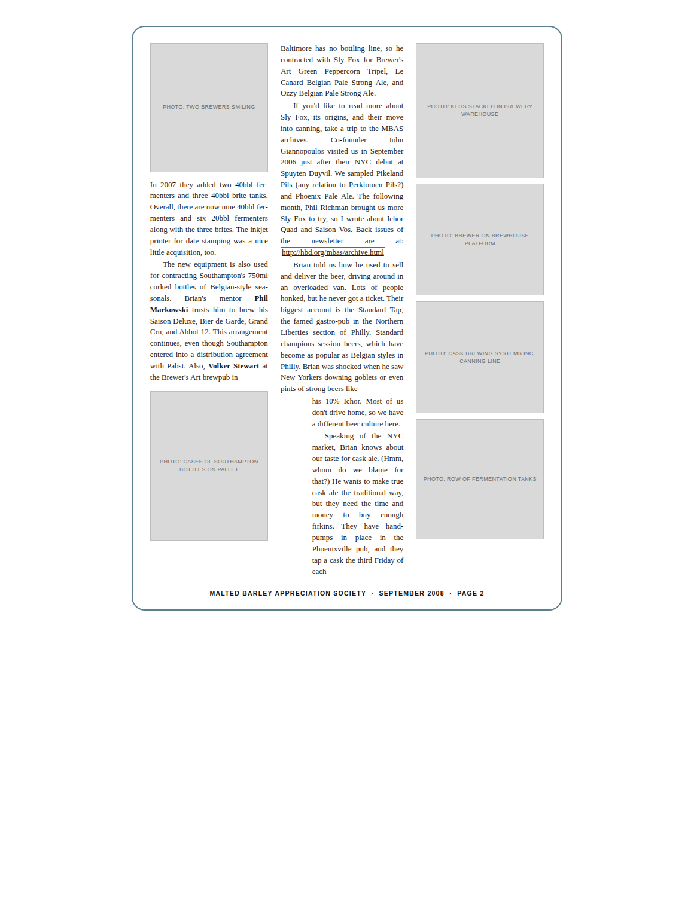Photo: two brewers smiling
In 2007 they added two 40bbl fermenters and three 40bbl brite tanks. Overall, there are now nine 40bbl fermenters and six 20bbl fermenters along with the three brites. The inkjet printer for date stamping was a nice little acquisition, too.
The new equipment is also used for contracting Southampton's 750ml corked bottles of Belgian-style seasonals. Brian's mentor Phil Markowski trusts him to brew his Saison Deluxe, Bier de Garde, Grand Cru, and Abbot 12. This arrangement continues, even though Southampton entered into a distribution agreement with Pabst. Also, Volker Stewart at the Brewer's Art brewpub in
Photo: cases of Southampton bottles on pallet
Baltimore has no bottling line, so he contracted with Sly Fox for Brewer's Art Green Peppercorn Tripel, Le Canard Belgian Pale Strong Ale, and Ozzy Belgian Pale Strong Ale.
If you'd like to read more about Sly Fox, its origins, and their move into canning, take a trip to the MBAS archives. Co-founder John Giannopoulos visited us in September 2006 just after their NYC debut at Spuyten Duyvil. We sampled Pikeland Pils (any relation to Perkiomen Pils?) and Phoenix Pale Ale. The following month, Phil Richman brought us more Sly Fox to try, so I wrote about Ichor Quad and Saison Vos. Back issues of the newsletter are at: http://hbd.org/mbas/archive.html
Brian told us how he used to sell and deliver the beer, driving around in an overloaded van. Lots of people honked, but he never got a ticket. Their biggest account is the Standard Tap, the famed gastro-pub in the Northern Liberties section of Philly. Standard champions session beers, which have become as popular as Belgian styles in Philly. Brian was shocked when he saw New Yorkers downing goblets or even pints of strong beers like
his 10% Ichor. Most of us don't drive home, so we have a different beer culture here.
Speaking of the NYC market, Brian knows about our taste for cask ale. (Hmm, whom do we blame for that?) He wants to make true cask ale the traditional way, but they need the time and money to buy enough firkins. They have handpumps in place in the Phoenixville pub, and they tap a cask the third Friday of each
Photo: kegs stacked in brewery warehouse
Photo: brewer on brewhouse platform
Photo: Cask Brewing Systems Inc. canning line
Photo: row of fermentation tanks
MALTED BARLEY APPRECIATION SOCIETY · SEPTEMBER 2008 · PAGE 2